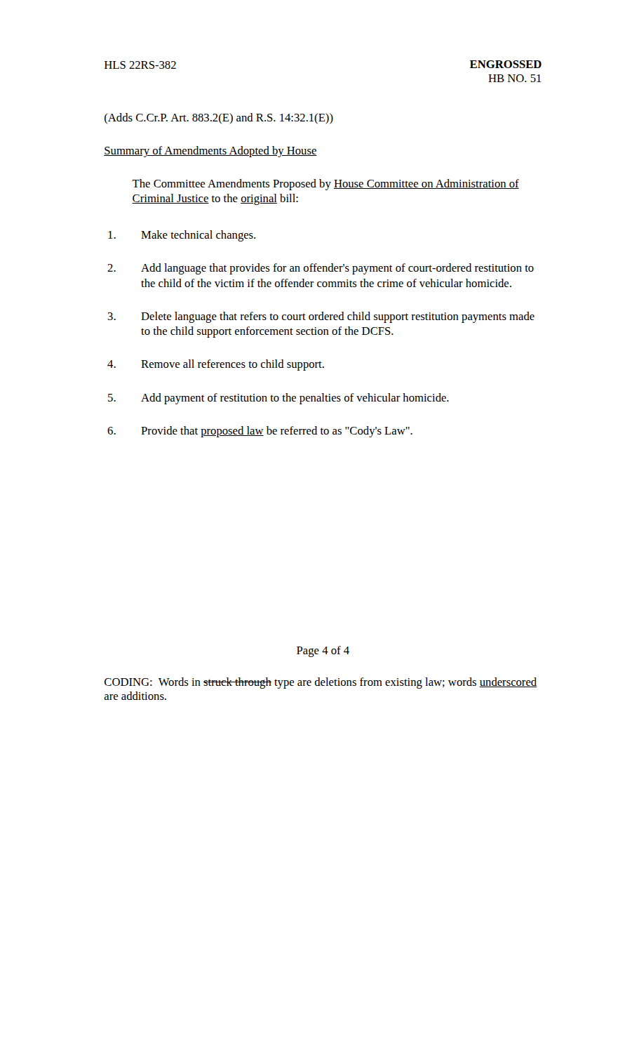HLS 22RS-382
ENGROSSED
HB NO. 51
(Adds C.Cr.P. Art. 883.2(E) and R.S. 14:32.1(E))
Summary of Amendments Adopted by House
The Committee Amendments Proposed by House Committee on Administration of Criminal Justice to the original bill:
1. Make technical changes.
2. Add language that provides for an offender's payment of court-ordered restitution to the child of the victim if the offender commits the crime of vehicular homicide.
3. Delete language that refers to court ordered child support restitution payments made to the child support enforcement section of the DCFS.
4. Remove all references to child support.
5. Add payment of restitution to the penalties of vehicular homicide.
6. Provide that proposed law be referred to as "Cody's Law".
Page 4 of 4
CODING: Words in struck through type are deletions from existing law; words underscored are additions.